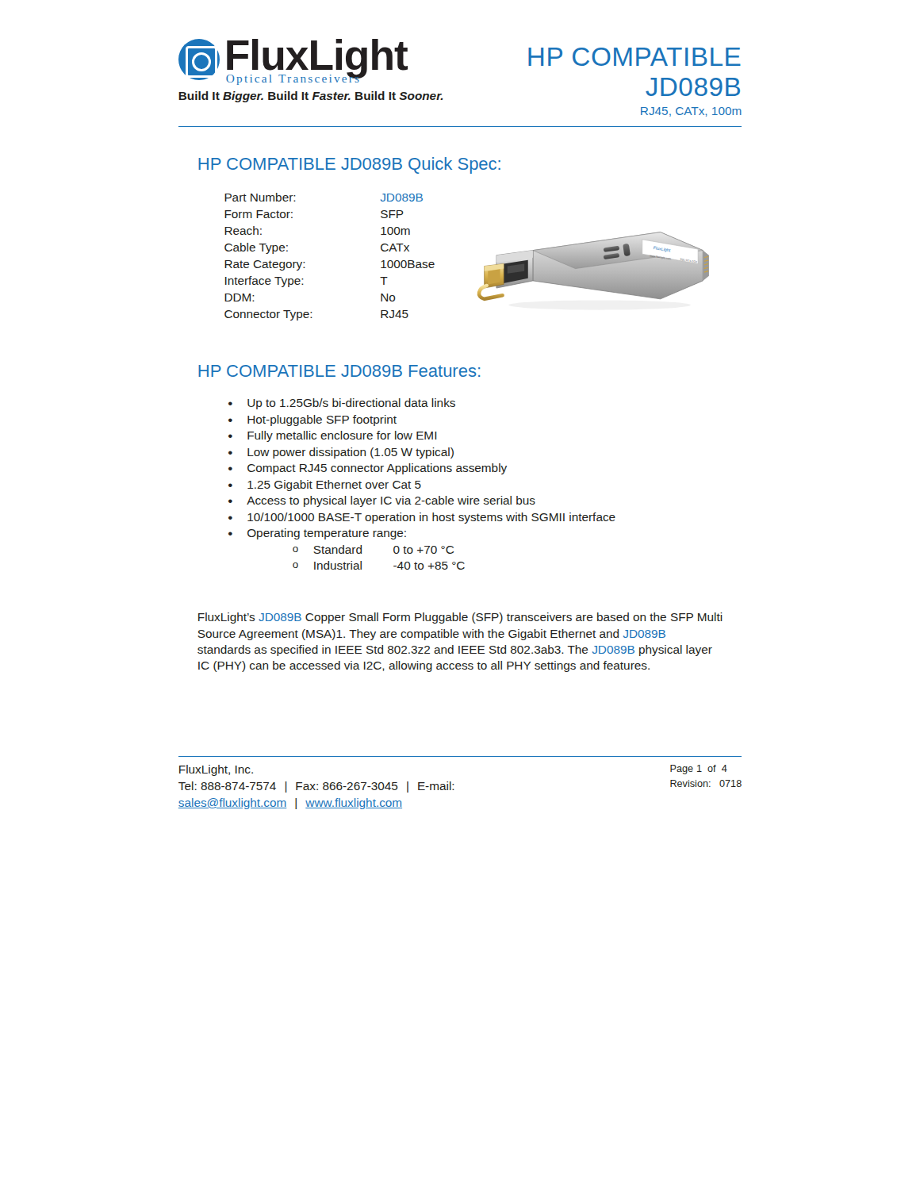FluxLight
Optical Transceivers
Build It Bigger. Build It Faster. Build It Sooner.
HP COMPATIBLE JD089B
RJ45, CATx, 100m
HP COMPATIBLE JD089B Quick Spec:
| Part Number: | JD089B |
| Form Factor: | SFP |
| Reach: | 100m |
| Cable Type: | CATx |
| Rate Category: | 1000Base |
| Interface Type: | T |
| DDM: | No |
| Connector Type: | RJ45 |
FluxLight www.fluxlight.com SSL-RTx-1GX
HP COMPATIBLE JD089B Features:
Up to 1.25Gb/s bi-directional data links
Hot-pluggable SFP footprint
Fully metallic enclosure for low EMI
Low power dissipation (1.05 W typical)
Compact RJ45 connector Applications assembly
1.25 Gigabit Ethernet over Cat 5
Access to physical layer IC via 2-cable wire serial bus
10/100/1000 BASE-T operation in host systems with SGMII interface
Operating temperature range:
Standard0 to +70 °C
Industrial-40 to +85 °C
FluxLight’s JD089B Copper Small Form Pluggable (SFP) transceivers are based on the SFP Multi Source Agreement (MSA)1. They are compatible with the Gigabit Ethernet and JD089B standards as specified in IEEE Std 802.3z2 and IEEE Std 802.3ab3. The JD089B physical layer IC (PHY) can be accessed via I2C, allowing access to all PHY settings and features.
FluxLight, Inc.
Tel: 888-874-7574|Fax: 866-267-3045|E-mail: sales@fluxlight.com|www.fluxlight.com
Page1 of 4
Revision: 0718